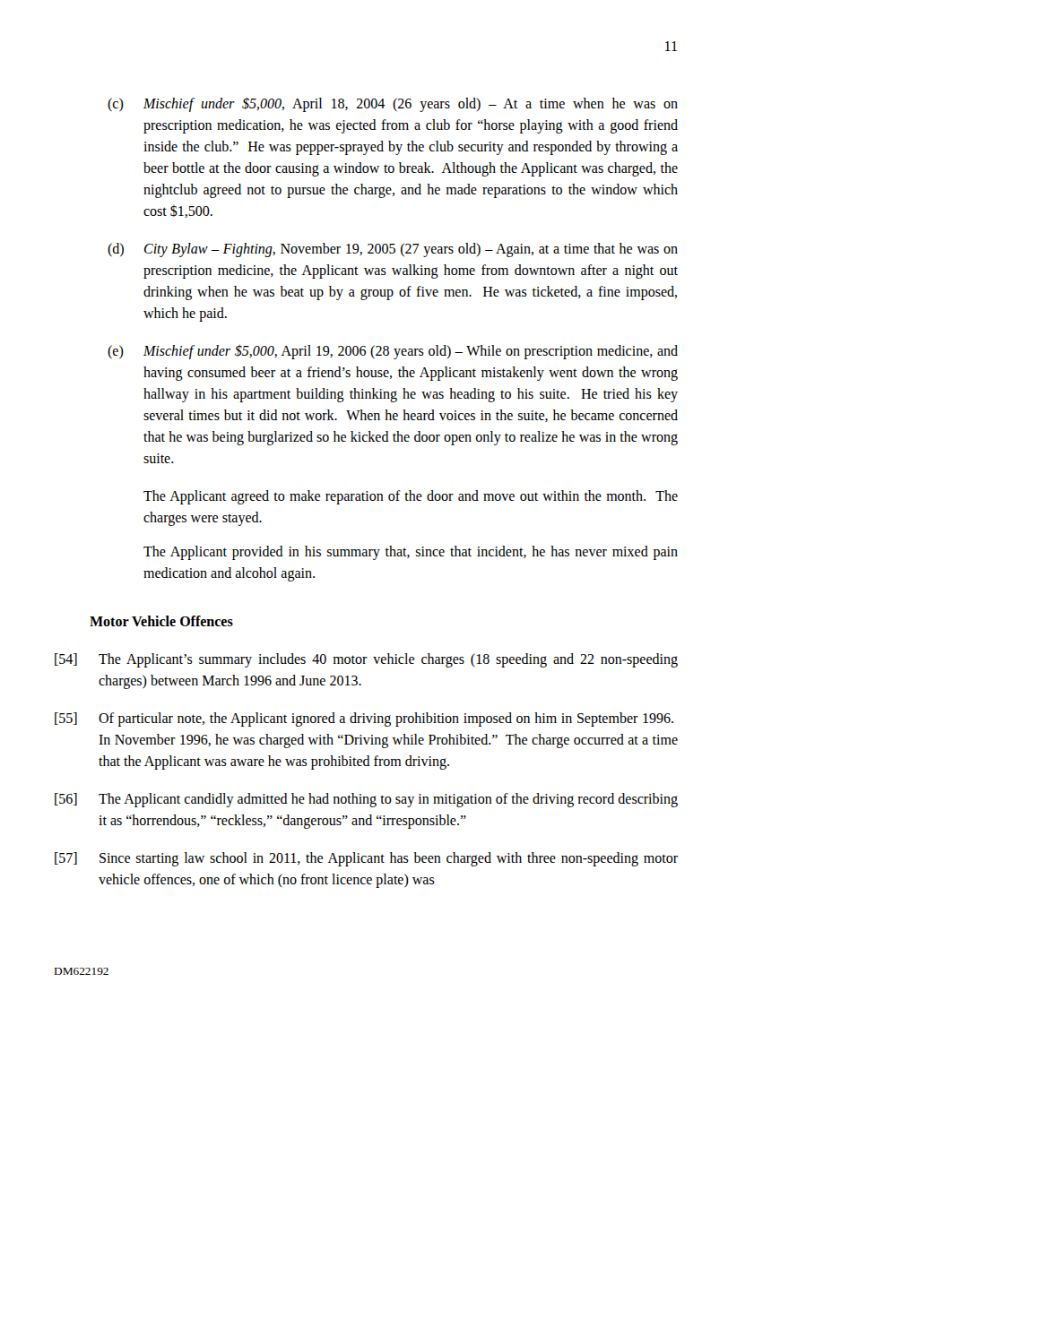11
(c)
Mischief under $5,000, April 18, 2004 (26 years old) – At a time when he was on prescription medication, he was ejected from a club for “horse playing with a good friend inside the club.” He was pepper-sprayed by the club security and responded by throwing a beer bottle at the door causing a window to break. Although the Applicant was charged, the nightclub agreed not to pursue the charge, and he made reparations to the window which cost $1,500.
(d)
City Bylaw – Fighting, November 19, 2005 (27 years old) – Again, at a time that he was on prescription medicine, the Applicant was walking home from downtown after a night out drinking when he was beat up by a group of five men. He was ticketed, a fine imposed, which he paid.
(e)
Mischief under $5,000, April 19, 2006 (28 years old) – While on prescription medicine, and having consumed beer at a friend’s house, the Applicant mistakenly went down the wrong hallway in his apartment building thinking he was heading to his suite. He tried his key several times but it did not work. When he heard voices in the suite, he became concerned that he was being burglarized so he kicked the door open only to realize he was in the wrong suite.
The Applicant agreed to make reparation of the door and move out within the month. The charges were stayed.
The Applicant provided in his summary that, since that incident, he has never mixed pain medication and alcohol again.
Motor Vehicle Offences
[54]
The Applicant’s summary includes 40 motor vehicle charges (18 speeding and 22 non-speeding charges) between March 1996 and June 2013.
[55]
Of particular note, the Applicant ignored a driving prohibition imposed on him in September 1996. In November 1996, he was charged with “Driving while Prohibited.” The charge occurred at a time that the Applicant was aware he was prohibited from driving.
[56]
The Applicant candidly admitted he had nothing to say in mitigation of the driving record describing it as “horrendous,” “reckless,” “dangerous” and “irresponsible.”
[57]
Since starting law school in 2011, the Applicant has been charged with three non-speeding motor vehicle offences, one of which (no front licence plate) was
DM622192